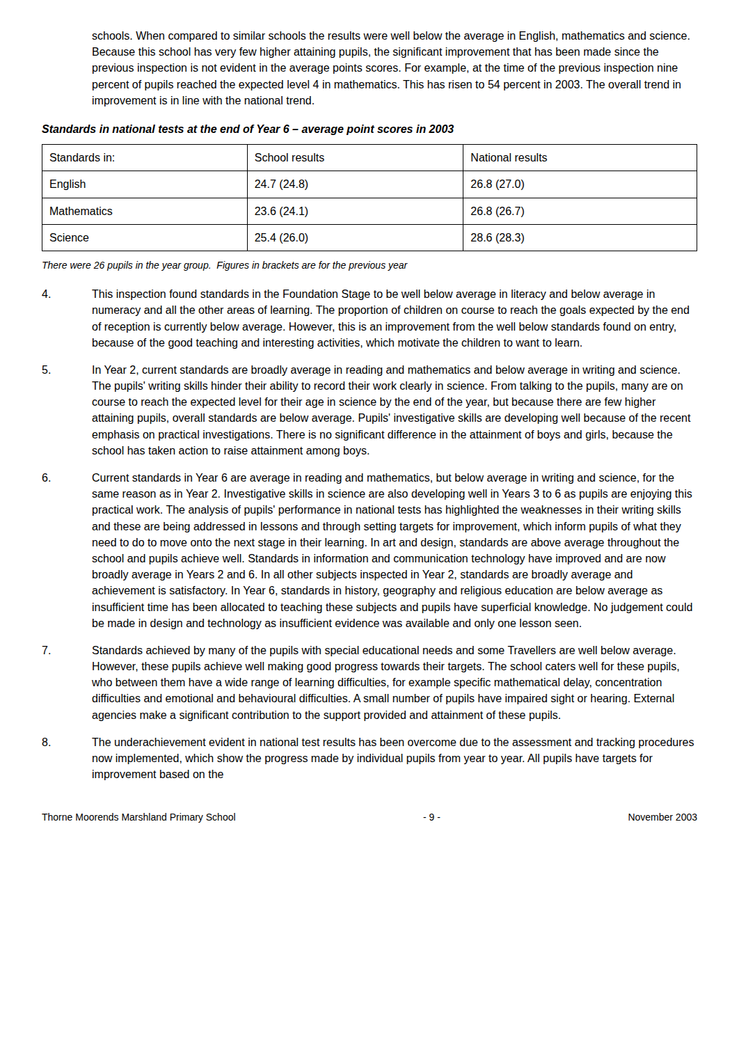schools. When compared to similar schools the results were well below the average in English, mathematics and science. Because this school has very few higher attaining pupils, the significant improvement that has been made since the previous inspection is not evident in the average points scores. For example, at the time of the previous inspection nine percent of pupils reached the expected level 4 in mathematics. This has risen to 54 percent in 2003. The overall trend in improvement is in line with the national trend.
Standards in national tests at the end of Year 6 – average point scores in 2003
| Standards in: | School results | National results |
| English | 24.7 (24.8) | 26.8 (27.0) |
| Mathematics | 23.6 (24.1) | 26.8 (26.7) |
| Science | 25.4 (26.0) | 28.6 (28.3) |
There were 26 pupils in the year group. Figures in brackets are for the previous year
4.
This inspection found standards in the Foundation Stage to be well below average in literacy and below average in numeracy and all the other areas of learning. The proportion of children on course to reach the goals expected by the end of reception is currently below average. However, this is an improvement from the well below standards found on entry, because of the good teaching and interesting activities, which motivate the children to want to learn.
5.
In Year 2, current standards are broadly average in reading and mathematics and below average in writing and science. The pupils' writing skills hinder their ability to record their work clearly in science. From talking to the pupils, many are on course to reach the expected level for their age in science by the end of the year, but because there are few higher attaining pupils, overall standards are below average. Pupils' investigative skills are developing well because of the recent emphasis on practical investigations. There is no significant difference in the attainment of boys and girls, because the school has taken action to raise attainment among boys.
6.
Current standards in Year 6 are average in reading and mathematics, but below average in writing and science, for the same reason as in Year 2. Investigative skills in science are also developing well in Years 3 to 6 as pupils are enjoying this practical work. The analysis of pupils' performance in national tests has highlighted the weaknesses in their writing skills and these are being addressed in lessons and through setting targets for improvement, which inform pupils of what they need to do to move onto the next stage in their learning. In art and design, standards are above average throughout the school and pupils achieve well. Standards in information and communication technology have improved and are now broadly average in Years 2 and 6. In all other subjects inspected in Year 2, standards are broadly average and achievement is satisfactory. In Year 6, standards in history, geography and religious education are below average as insufficient time has been allocated to teaching these subjects and pupils have superficial knowledge. No judgement could be made in design and technology as insufficient evidence was available and only one lesson seen.
7.
Standards achieved by many of the pupils with special educational needs and some Travellers are well below average. However, these pupils achieve well making good progress towards their targets. The school caters well for these pupils, who between them have a wide range of learning difficulties, for example specific mathematical delay, concentration difficulties and emotional and behavioural difficulties. A small number of pupils have impaired sight or hearing. External agencies make a significant contribution to the support provided and attainment of these pupils.
8.
The underachievement evident in national test results has been overcome due to the assessment and tracking procedures now implemented, which show the progress made by individual pupils from year to year. All pupils have targets for improvement based on the
Thorne Moorends Marshland Primary School - 9 - November 2003